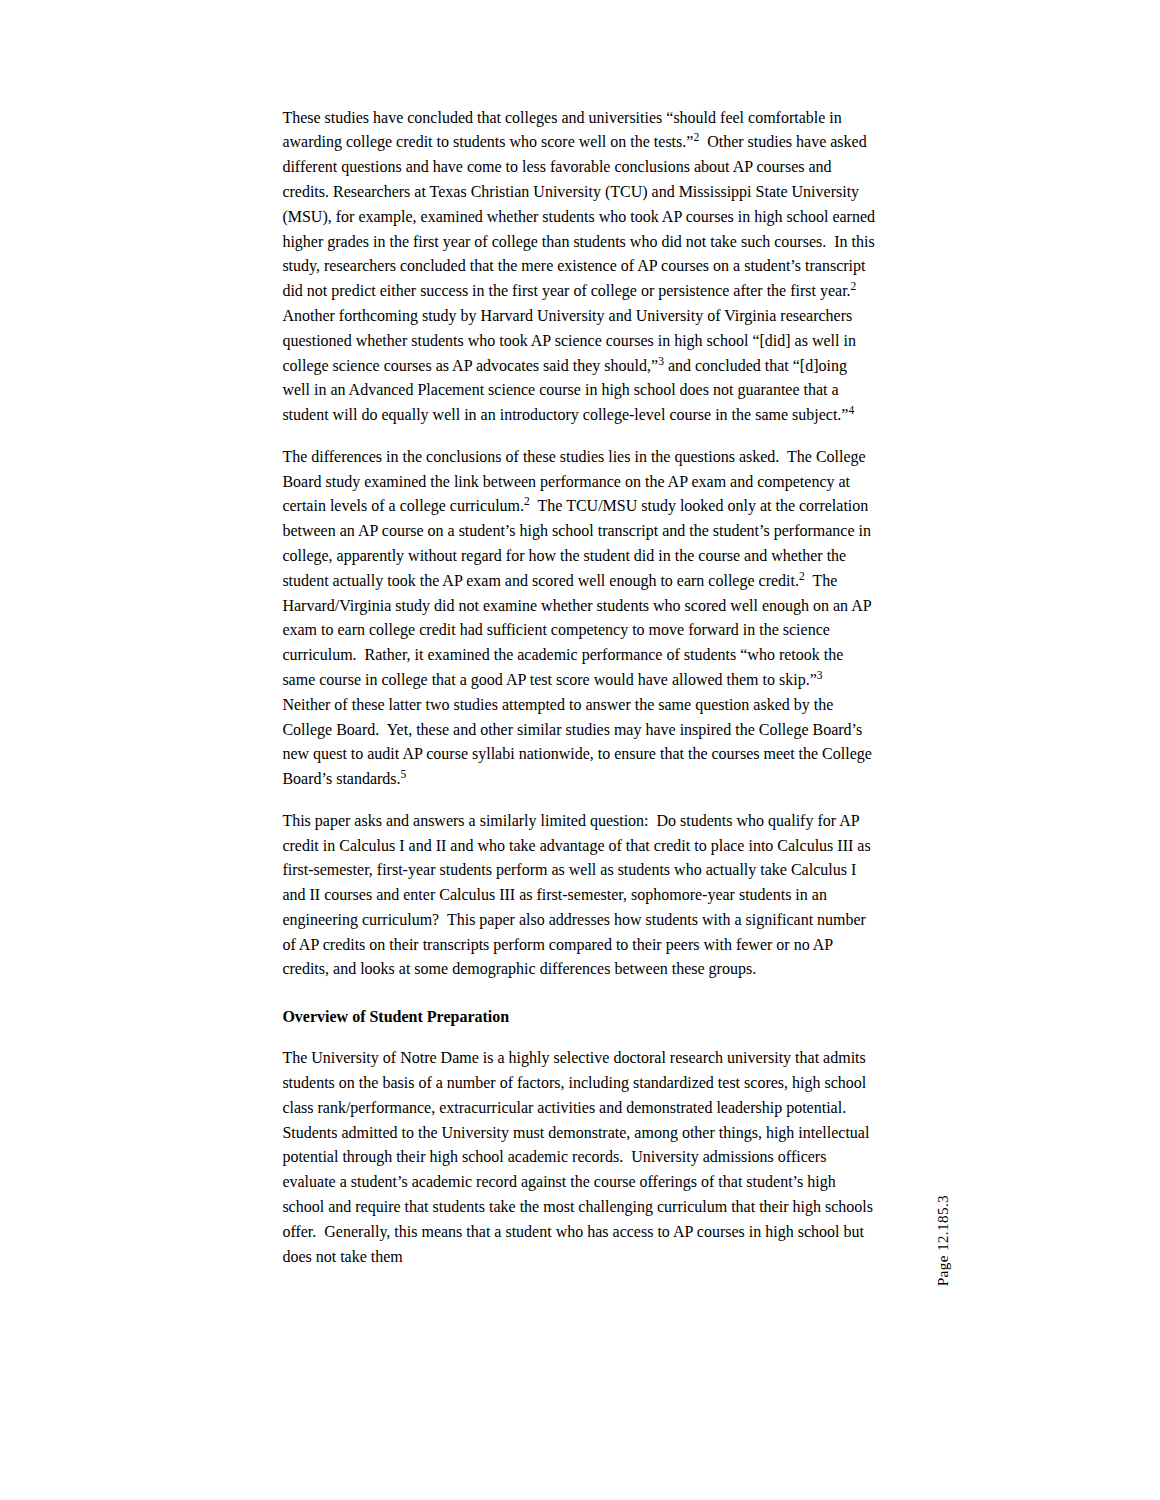These studies have concluded that colleges and universities “should feel comfortable in awarding college credit to students who score well on the tests.”2 Other studies have asked different questions and have come to less favorable conclusions about AP courses and credits. Researchers at Texas Christian University (TCU) and Mississippi State University (MSU), for example, examined whether students who took AP courses in high school earned higher grades in the first year of college than students who did not take such courses. In this study, researchers concluded that the mere existence of AP courses on a student’s transcript did not predict either success in the first year of college or persistence after the first year.2 Another forthcoming study by Harvard University and University of Virginia researchers questioned whether students who took AP science courses in high school “[did] as well in college science courses as AP advocates said they should,”3 and concluded that “[d]oing well in an Advanced Placement science course in high school does not guarantee that a student will do equally well in an introductory college-level course in the same subject.”4
The differences in the conclusions of these studies lies in the questions asked. The College Board study examined the link between performance on the AP exam and competency at certain levels of a college curriculum.2 The TCU/MSU study looked only at the correlation between an AP course on a student’s high school transcript and the student’s performance in college, apparently without regard for how the student did in the course and whether the student actually took the AP exam and scored well enough to earn college credit.2 The Harvard/Virginia study did not examine whether students who scored well enough on an AP exam to earn college credit had sufficient competency to move forward in the science curriculum. Rather, it examined the academic performance of students “who retook the same course in college that a good AP test score would have allowed them to skip.”3 Neither of these latter two studies attempted to answer the same question asked by the College Board. Yet, these and other similar studies may have inspired the College Board’s new quest to audit AP course syllabi nationwide, to ensure that the courses meet the College Board’s standards.5
This paper asks and answers a similarly limited question: Do students who qualify for AP credit in Calculus I and II and who take advantage of that credit to place into Calculus III as first-semester, first-year students perform as well as students who actually take Calculus I and II courses and enter Calculus III as first-semester, sophomore-year students in an engineering curriculum? This paper also addresses how students with a significant number of AP credits on their transcripts perform compared to their peers with fewer or no AP credits, and looks at some demographic differences between these groups.
Overview of Student Preparation
The University of Notre Dame is a highly selective doctoral research university that admits students on the basis of a number of factors, including standardized test scores, high school class rank/performance, extracurricular activities and demonstrated leadership potential. Students admitted to the University must demonstrate, among other things, high intellectual potential through their high school academic records. University admissions officers evaluate a student’s academic record against the course offerings of that student’s high school and require that students take the most challenging curriculum that their high schools offer. Generally, this means that a student who has access to AP courses in high school but does not take them
Page 12.185.3